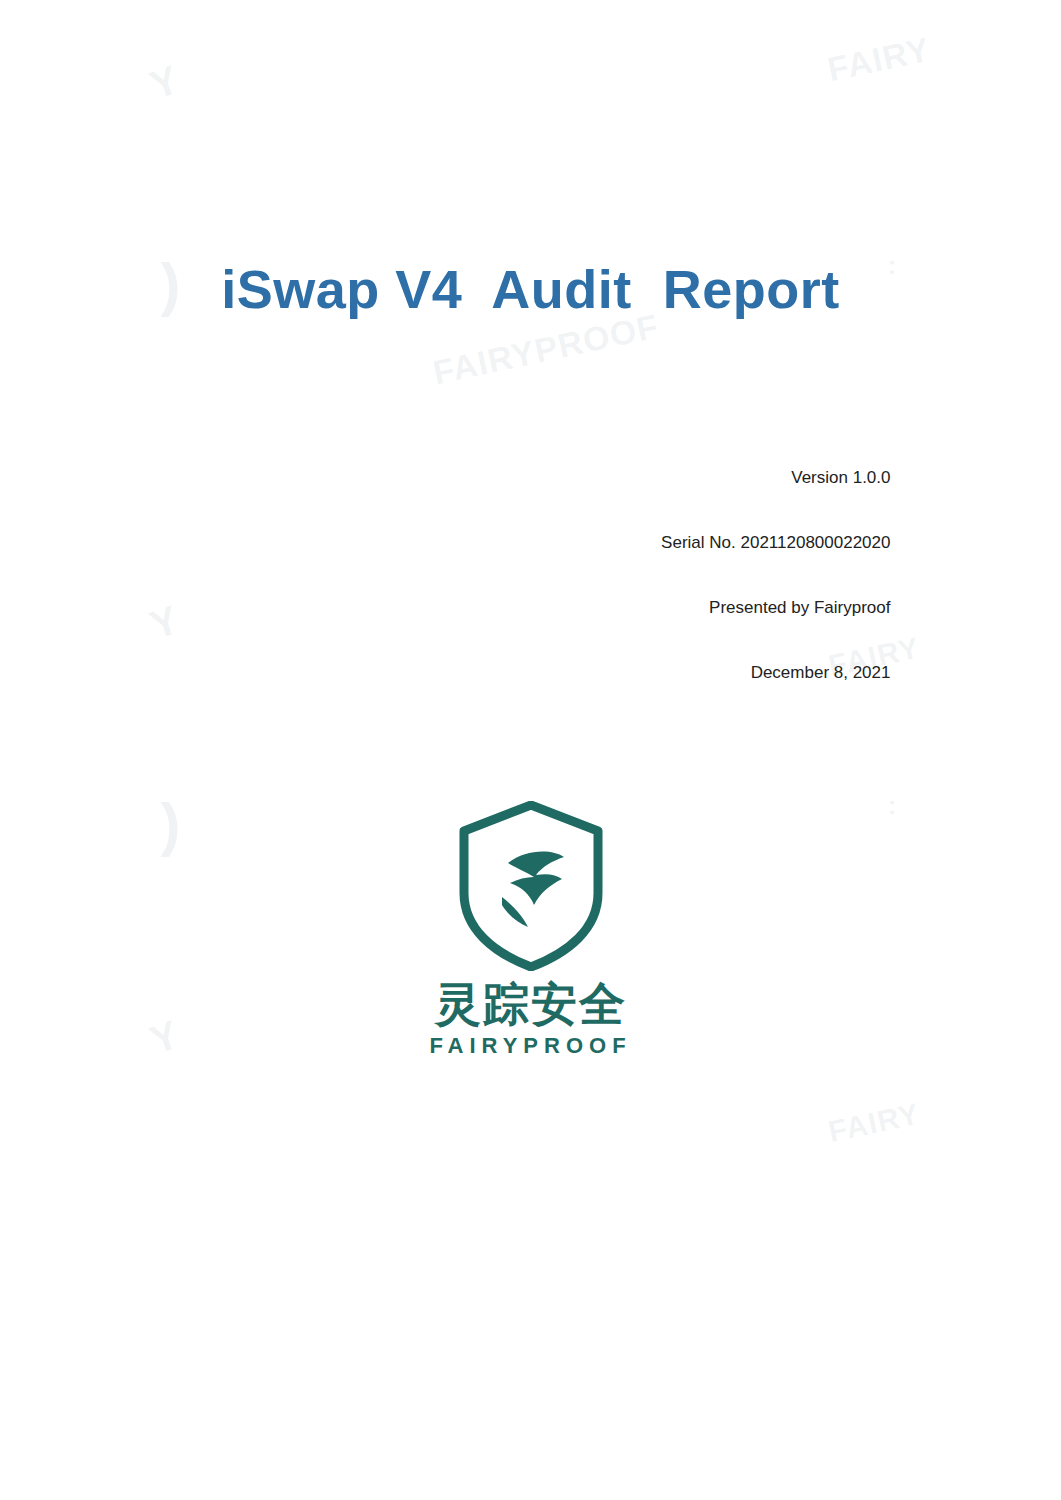FAIRY FAIRYPROOF FAIRY FAIRY Y ) Y ) Y : :
iSwap V4 Audit Report
Version 1.0.0
Serial No. 2021120800022020
Presented by Fairyproof
December 8, 2021
灵踪安全
FAIRYPROOF